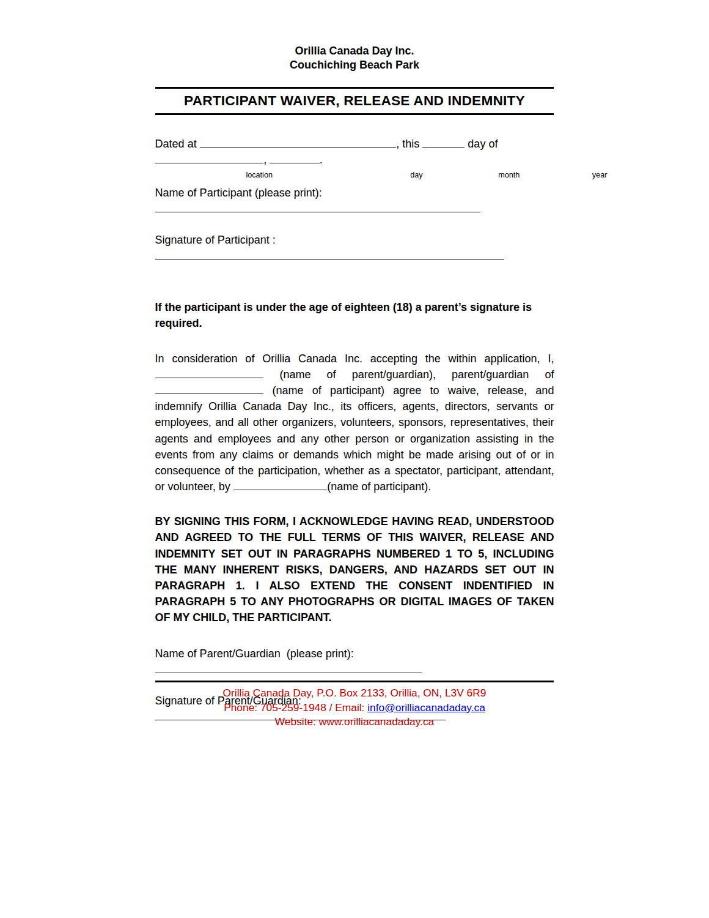Orillia Canada Day Inc.
Couchiching Beach Park
PARTICIPANT WAIVER, RELEASE AND INDEMNITY
Dated at , this day of , .
location day month year
Name of Participant (please print):
Signature of Participant :
If the participant is under the age of eighteen (18) a parent’s signature is required.
In consideration of Orillia Canada Inc. accepting the within application, I, (name of parent/guardian), parent/guardian of (name of participant) agree to waive, release, and indemnify Orillia Canada Day Inc., its officers, agents, directors, servants or employees, and all other organizers, volunteers, sponsors, representatives, their agents and employees and any other person or organization assisting in the events from any claims or demands which might be made arising out of or in consequence of the participation, whether as a spectator, participant, attendant, or volunteer, by (name of participant).
BY SIGNING THIS FORM, I ACKNOWLEDGE HAVING READ, UNDERSTOOD AND AGREED TO THE FULL TERMS OF THIS WAIVER, RELEASE AND INDEMNITY SET OUT IN PARAGRAPHS NUMBERED 1 TO 5, INCLUDING THE MANY INHERENT RISKS, DANGERS, AND HAZARDS SET OUT IN PARAGRAPH 1. I ALSO EXTEND THE CONSENT INDENTIFIED IN PARAGRAPH 5 TO ANY PHOTOGRAPHS OR DIGITAL IMAGES OF TAKEN OF MY CHILD, THE PARTICIPANT.
Name of Parent/Guardian (please print):
Signature of Parent/Guardian:
Orillia Canada Day, P.O. Box 2133, Orillia, ON, L3V 6R9
Phone: 705-259-1948 / Email: info@orilliacanadaday.ca
Website: www.orilliacanadaday.ca